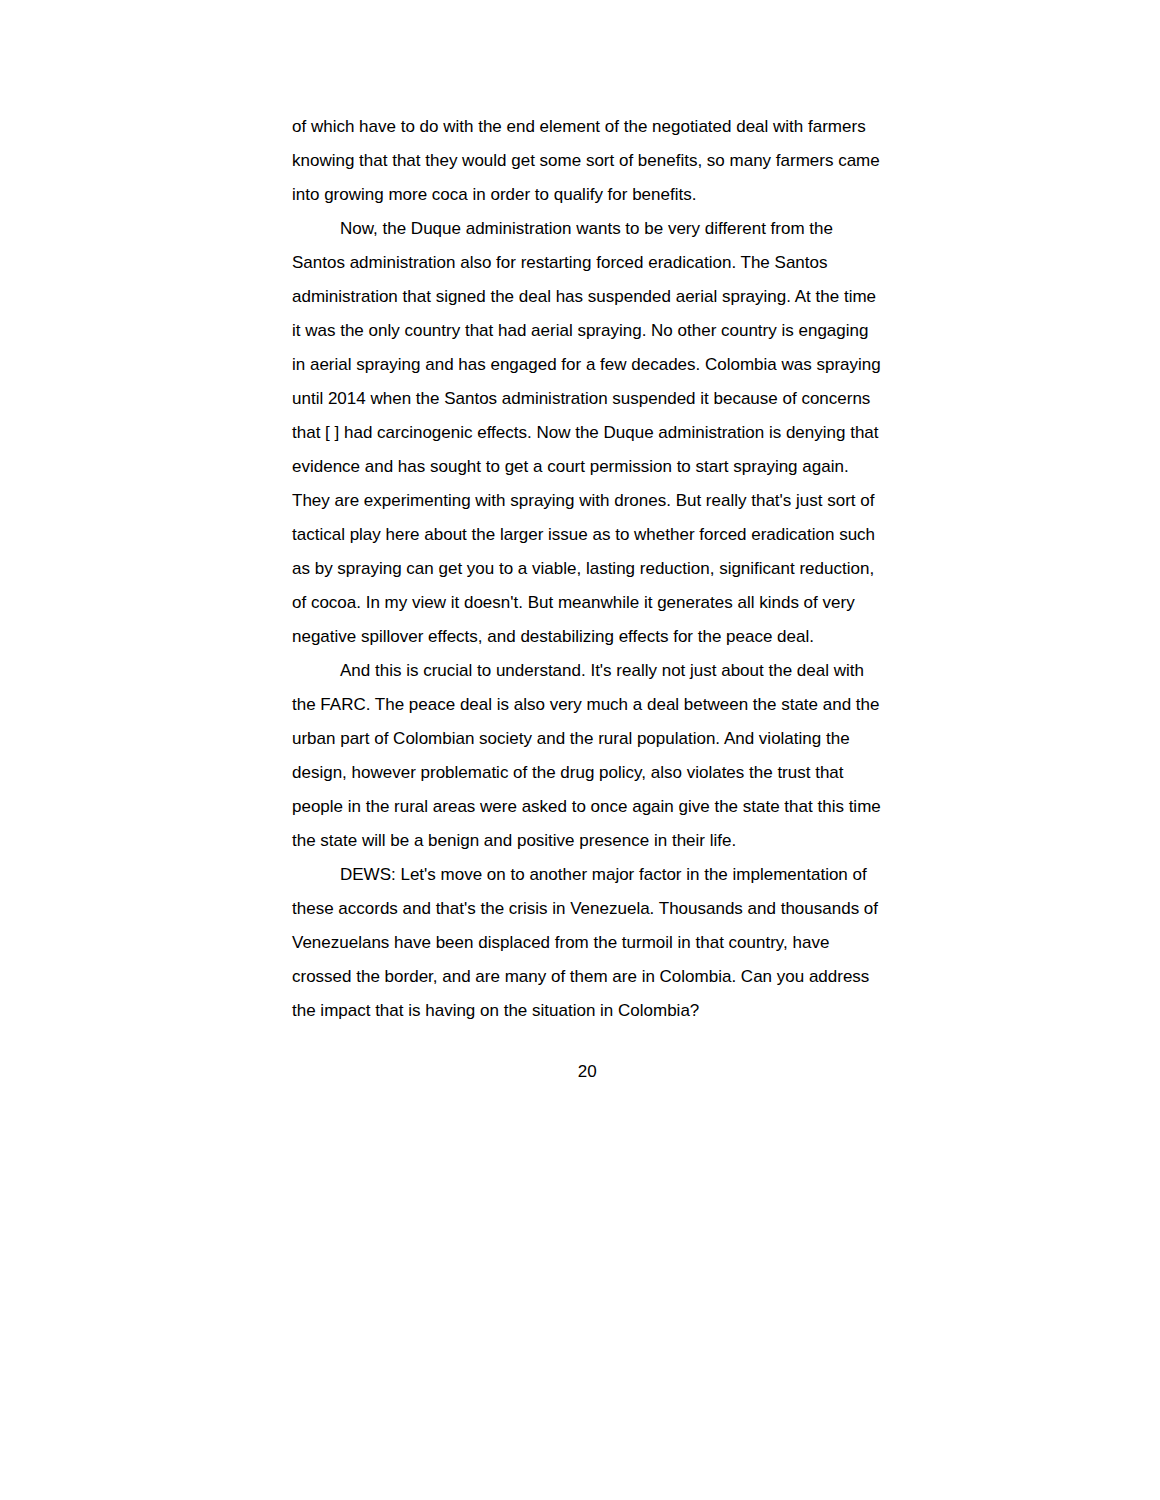of which have to do with the end element of the negotiated deal with farmers knowing that that they would get some sort of benefits, so many farmers came into growing more coca in order to qualify for benefits.
Now, the Duque administration wants to be very different from the Santos administration also for restarting forced eradication. The Santos administration that signed the deal has suspended aerial spraying. At the time it was the only country that had aerial spraying. No other country is engaging in aerial spraying and has engaged for a few decades. Colombia was spraying until 2014 when the Santos administration suspended it because of concerns that [ ] had carcinogenic effects. Now the Duque administration is denying that evidence and has sought to get a court permission to start spraying again. They are experimenting with spraying with drones. But really that's just sort of tactical play here about the larger issue as to whether forced eradication such as by spraying can get you to a viable, lasting reduction, significant reduction, of cocoa. In my view it doesn't. But meanwhile it generates all kinds of very negative spillover effects, and destabilizing effects for the peace deal.
And this is crucial to understand. It's really not just about the deal with the FARC. The peace deal is also very much a deal between the state and the urban part of Colombian society and the rural population. And violating the design, however problematic of the drug policy, also violates the trust that people in the rural areas were asked to once again give the state that this time the state will be a benign and positive presence in their life.
DEWS: Let's move on to another major factor in the implementation of these accords and that's the crisis in Venezuela. Thousands and thousands of Venezuelans have been displaced from the turmoil in that country, have crossed the border, and are many of them are in Colombia. Can you address the impact that is having on the situation in Colombia?
20